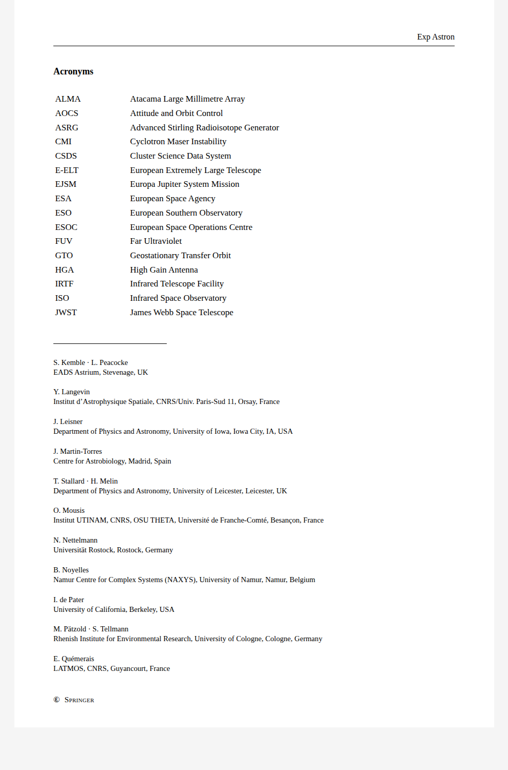Exp Astron
Acronyms
| ALMA | Atacama Large Millimetre Array |
| AOCS | Attitude and Orbit Control |
| ASRG | Advanced Stirling Radioisotope Generator |
| CMI | Cyclotron Maser Instability |
| CSDS | Cluster Science Data System |
| E-ELT | European Extremely Large Telescope |
| EJSM | Europa Jupiter System Mission |
| ESA | European Space Agency |
| ESO | European Southern Observatory |
| ESOC | European Space Operations Centre |
| FUV | Far Ultraviolet |
| GTO | Geostationary Transfer Orbit |
| HGA | High Gain Antenna |
| IRTF | Infrared Telescope Facility |
| ISO | Infrared Space Observatory |
| JWST | James Webb Space Telescope |
S. Kemble · L. Peacocke EADS Astrium, Stevenage, UK
Y. Langevin Institut d’Astrophysique Spatiale, CNRS/Univ. Paris-Sud 11, Orsay, France
J. Leisner Department of Physics and Astronomy, University of Iowa, Iowa City, IA, USA
J. Martin-Torres Centre for Astrobiology, Madrid, Spain
T. Stallard · H. Melin Department of Physics and Astronomy, University of Leicester, Leicester, UK
O. Mousis Institut UTINAM, CNRS, OSU THETA, Université de Franche-Comté, Besançon, France
N. Nettelmann Universität Rostock, Rostock, Germany
B. Noyelles Namur Centre for Complex Systems (NAXYS), University of Namur, Namur, Belgium
I. de Pater University of California, Berkeley, USA
M. Pätzold · S. Tellmann Rhenish Institute for Environmental Research, University of Cologne, Cologne, Germany
E. Quémerais LATMOS, CNRS, Guyancourt, France
③ Springer